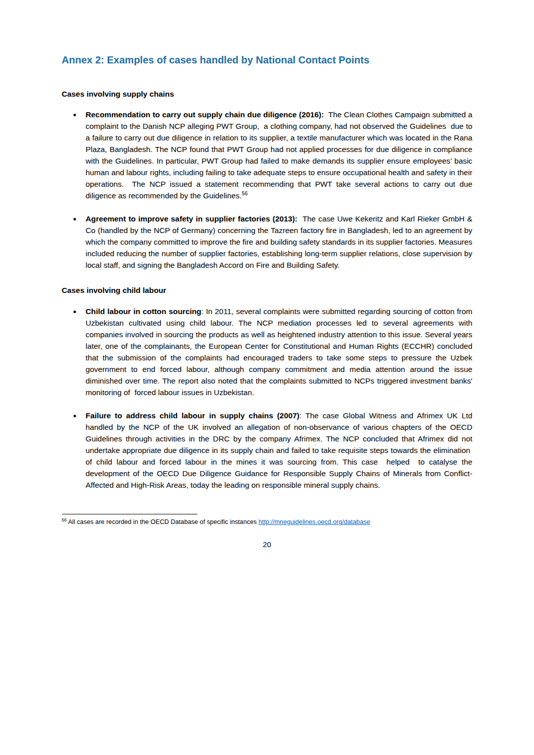Annex 2: Examples of cases handled by National Contact Points
Cases involving supply chains
Recommendation to carry out supply chain due diligence (2016): The Clean Clothes Campaign submitted a complaint to the Danish NCP alleging PWT Group, a clothing company, had not observed the Guidelines due to a failure to carry out due diligence in relation to its supplier, a textile manufacturer which was located in the Rana Plaza, Bangladesh. The NCP found that PWT Group had not applied processes for due diligence in compliance with the Guidelines. In particular, PWT Group had failed to make demands its supplier ensure employees’ basic human and labour rights, including failing to take adequate steps to ensure occupational health and safety in their operations. The NCP issued a statement recommending that PWT take several actions to carry out due diligence as recommended by the Guidelines.56
Agreement to improve safety in supplier factories (2013): The case Uwe Kekeritz and Karl Rieker GmbH & Co (handled by the NCP of Germany) concerning the Tazreen factory fire in Bangladesh, led to an agreement by which the company committed to improve the fire and building safety standards in its supplier factories. Measures included reducing the number of supplier factories, establishing long-term supplier relations, close supervision by local staff, and signing the Bangladesh Accord on Fire and Building Safety.
Cases involving child labour
Child labour in cotton sourcing: In 2011, several complaints were submitted regarding sourcing of cotton from Uzbekistan cultivated using child labour. The NCP mediation processes led to several agreements with companies involved in sourcing the products as well as heightened industry attention to this issue. Several years later, one of the complainants, the European Center for Constitutional and Human Rights (ECCHR) concluded that the submission of the complaints had encouraged traders to take some steps to pressure the Uzbek government to end forced labour, although company commitment and media attention around the issue diminished over time. The report also noted that the complaints submitted to NCPs triggered investment banks' monitoring of forced labour issues in Uzbekistan.
Failure to address child labour in supply chains (2007): The case Global Witness and Afrimex UK Ltd handled by the NCP of the UK involved an allegation of non-observance of various chapters of the OECD Guidelines through activities in the DRC by the company Afrimex. The NCP concluded that Afrimex did not undertake appropriate due diligence in its supply chain and failed to take requisite steps towards the elimination of child labour and forced labour in the mines it was sourcing from. This case helped to catalyse the development of the OECD Due Diligence Guidance for Responsible Supply Chains of Minerals from Conflict-Affected and High-Risk Areas, today the leading on responsible mineral supply chains.
56 All cases are recorded in the OECD Database of specific instances http://mneguidelines.oecd.org/database
20